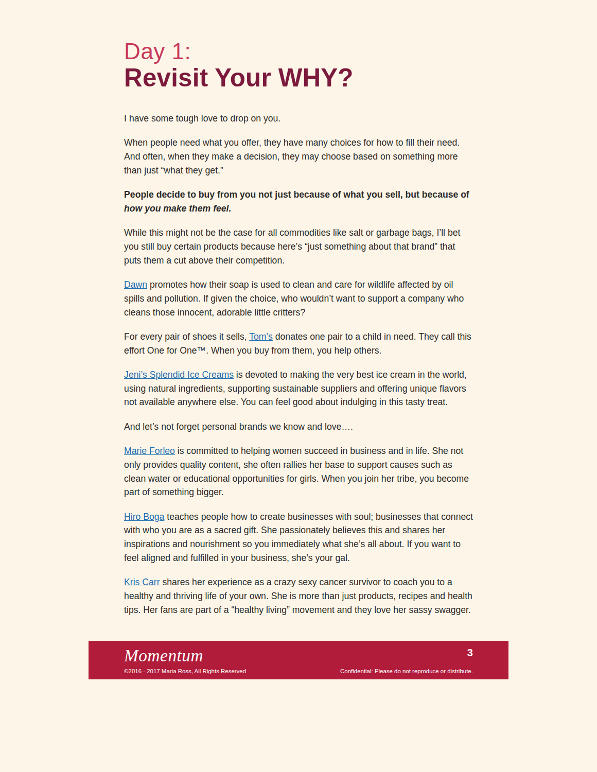Day 1:
Revisit Your WHY?
I have some tough love to drop on you.
When people need what you offer, they have many choices for how to fill their need. And often, when they make a decision, they may choose based on something more than just “what they get.”
People decide to buy from you not just because of what you sell, but because of how you make them feel.
While this might not be the case for all commodities like salt or garbage bags, I’ll bet you still buy certain products because here’s “just something about that brand” that puts them a cut above their competition.
Dawn promotes how their soap is used to clean and care for wildlife affected by oil spills and pollution. If given the choice, who wouldn’t want to support a company who cleans those innocent, adorable little critters?
For every pair of shoes it sells, Tom’s donates one pair to a child in need. They call this effort One for One™. When you buy from them, you help others.
Jeni’s Splendid Ice Creams is devoted to making the very best ice cream in the world, using natural ingredients, supporting sustainable suppliers and offering unique flavors not available anywhere else. You can feel good about indulging in this tasty treat.
And let’s not forget personal brands we know and love….
Marie Forleo is committed to helping women succeed in business and in life. She not only provides quality content, she often rallies her base to support causes such as clean water or educational opportunities for girls. When you join her tribe, you become part of something bigger.
Hiro Boga teaches people how to create businesses with soul; businesses that connect with who you are as a sacred gift. She passionately believes this and shares her inspirations and nourishment so you immediately what she’s all about. If you want to feel aligned and fulfilled in your business, she’s your gal.
Kris Carr shares her experience as a crazy sexy cancer survivor to coach you to a healthy and thriving life of your own. She is more than just products, recipes and health tips. Her fans are part of a “healthy living” movement and they love her sassy swagger.
Momentum
3
©2016 - 2017 Maria Ross, All Rights Reserved
Confidential: Please do not reproduce or distribute.